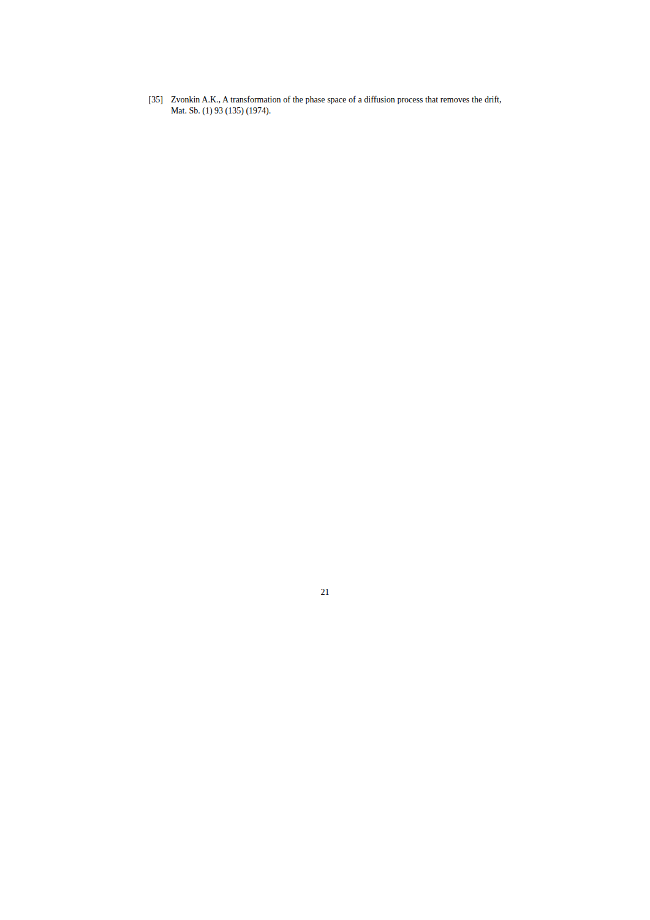[35]
Zvonkin A.K., A transformation of the phase space of a diffusion process that removes the drift, Mat. Sb. (1) 93 (135) (1974).
21